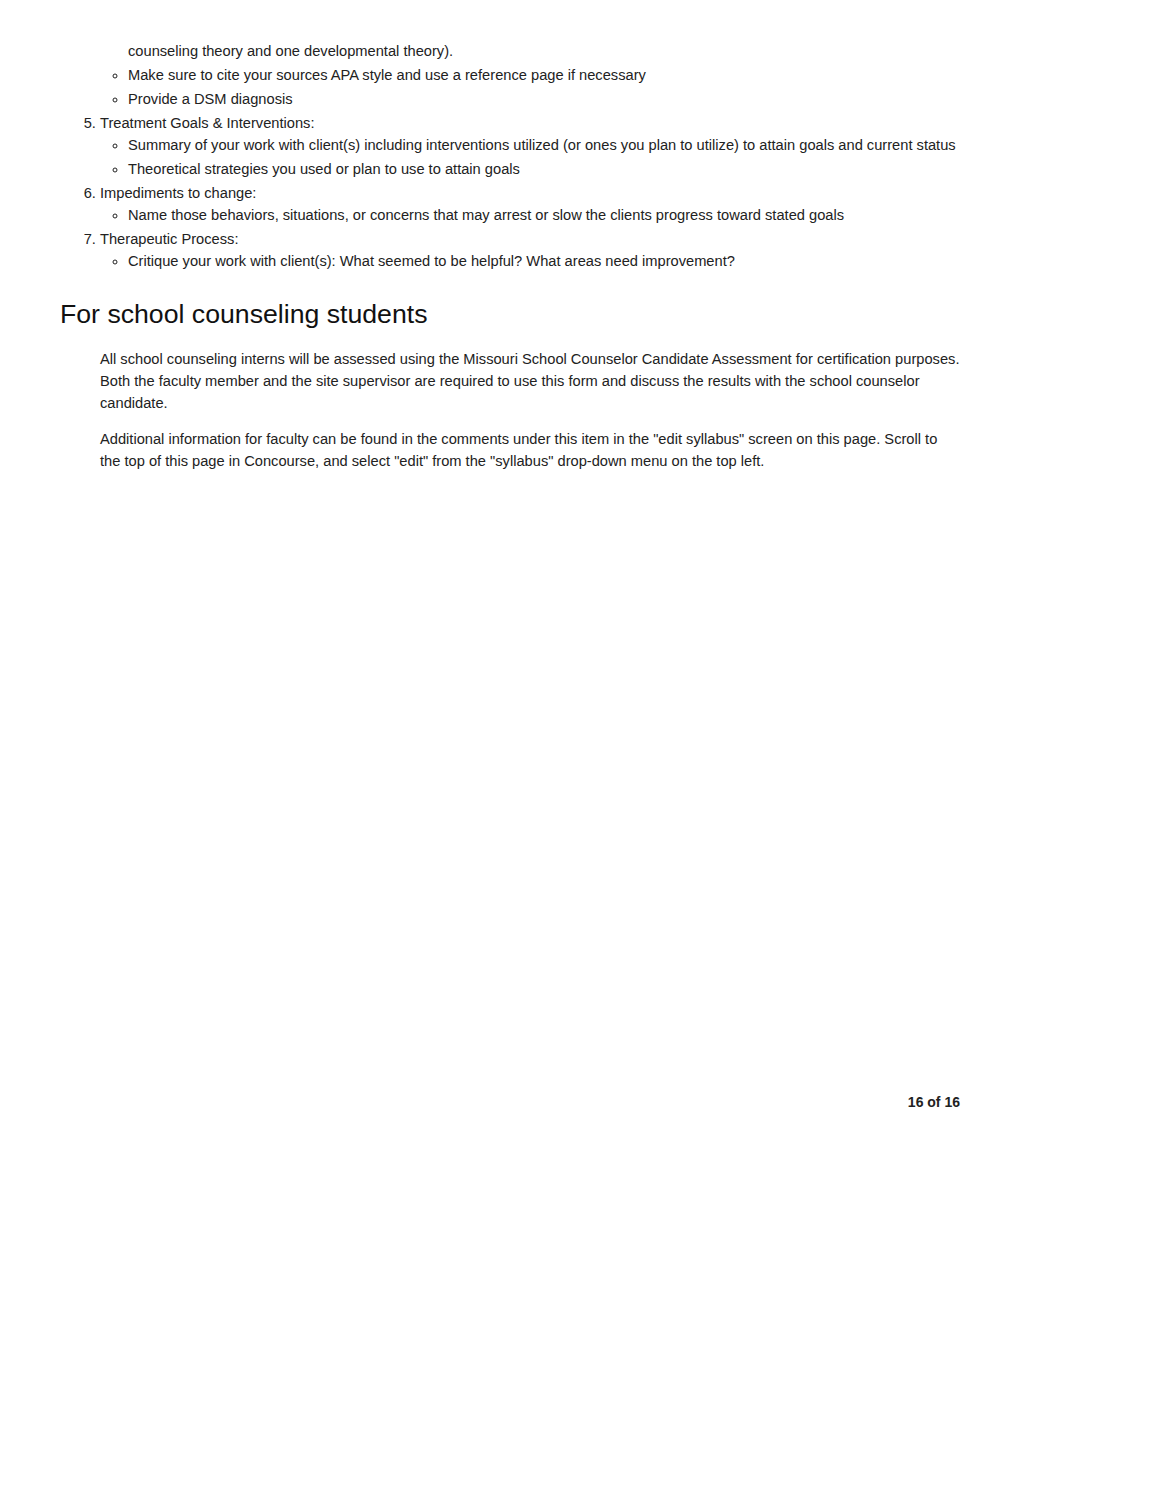counseling theory and one developmental theory).
Make sure to cite your sources APA style and use a reference page if necessary
Provide a DSM diagnosis
Treatment Goals & Interventions:
Summary of your work with client(s) including interventions utilized (or ones you plan to utilize) to attain goals and current status
Theoretical strategies you used or plan to use to attain goals
Impediments to change:
Name those behaviors, situations, or concerns that may arrest or slow the clients progress toward stated goals
Therapeutic Process:
Critique your work with client(s): What seemed to be helpful? What areas need improvement?
For school counseling students
All school counseling interns will be assessed using the Missouri School Counselor Candidate Assessment for certification purposes. Both the faculty member and the site supervisor are required to use this form and discuss the results with the school counselor candidate.
Additional information for faculty can be found in the comments under this item in the "edit syllabus" screen on this page. Scroll to the top of this page in Concourse, and select "edit" from the "syllabus" drop-down menu on the top left.
16 of 16